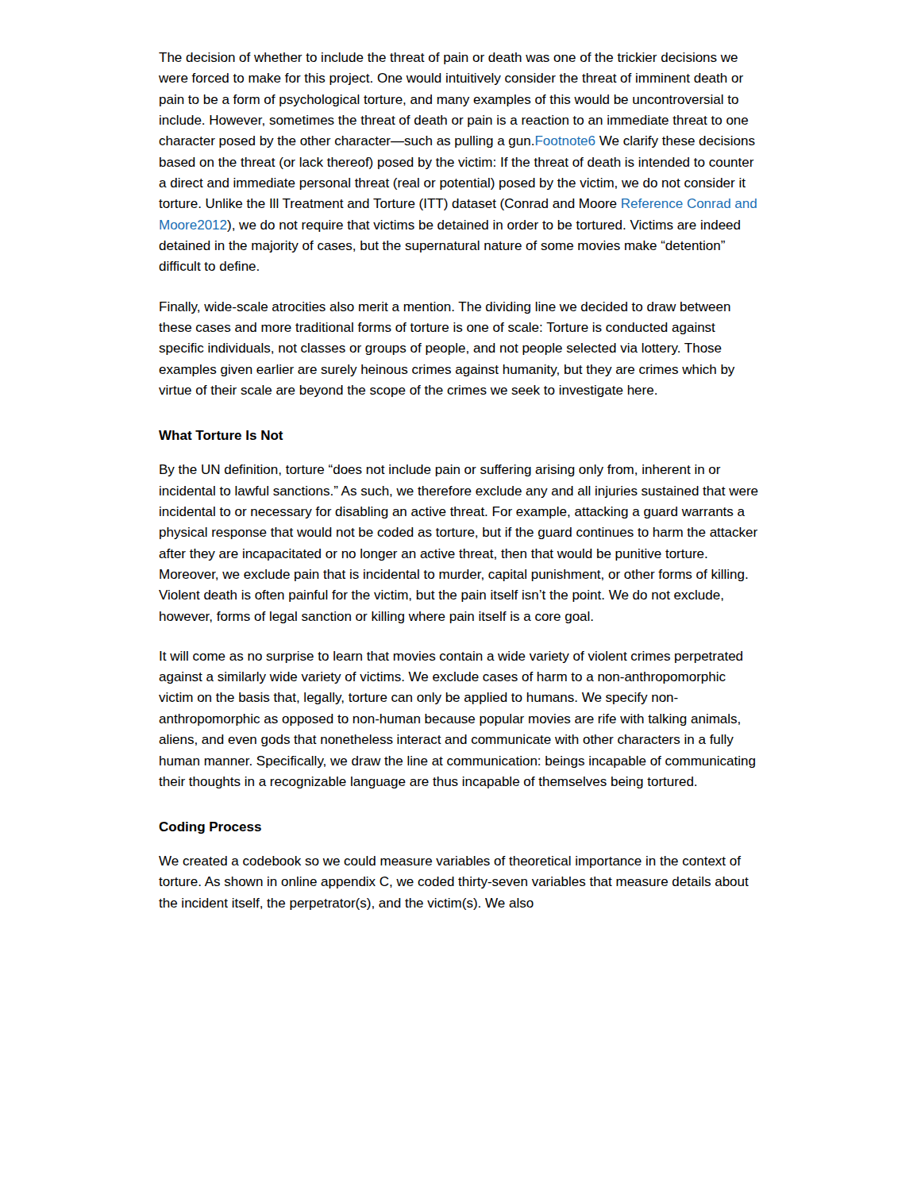The decision of whether to include the threat of pain or death was one of the trickier decisions we were forced to make for this project. One would intuitively consider the threat of imminent death or pain to be a form of psychological torture, and many examples of this would be uncontroversial to include. However, sometimes the threat of death or pain is a reaction to an immediate threat to one character posed by the other character—such as pulling a gun.Footnote6 We clarify these decisions based on the threat (or lack thereof) posed by the victim: If the threat of death is intended to counter a direct and immediate personal threat (real or potential) posed by the victim, we do not consider it torture. Unlike the Ill Treatment and Torture (ITT) dataset (Conrad and Moore Reference Conrad and Moore2012), we do not require that victims be detained in order to be tortured. Victims are indeed detained in the majority of cases, but the supernatural nature of some movies make “detention” difficult to define.
Finally, wide-scale atrocities also merit a mention. The dividing line we decided to draw between these cases and more traditional forms of torture is one of scale: Torture is conducted against specific individuals, not classes or groups of people, and not people selected via lottery. Those examples given earlier are surely heinous crimes against humanity, but they are crimes which by virtue of their scale are beyond the scope of the crimes we seek to investigate here.
What Torture Is Not
By the UN definition, torture “does not include pain or suffering arising only from, inherent in or incidental to lawful sanctions.” As such, we therefore exclude any and all injuries sustained that were incidental to or necessary for disabling an active threat. For example, attacking a guard warrants a physical response that would not be coded as torture, but if the guard continues to harm the attacker after they are incapacitated or no longer an active threat, then that would be punitive torture. Moreover, we exclude pain that is incidental to murder, capital punishment, or other forms of killing. Violent death is often painful for the victim, but the pain itself isn’t the point. We do not exclude, however, forms of legal sanction or killing where pain itself is a core goal.
It will come as no surprise to learn that movies contain a wide variety of violent crimes perpetrated against a similarly wide variety of victims. We exclude cases of harm to a non-anthropomorphic victim on the basis that, legally, torture can only be applied to humans. We specify non-anthropomorphic as opposed to non-human because popular movies are rife with talking animals, aliens, and even gods that nonetheless interact and communicate with other characters in a fully human manner. Specifically, we draw the line at communication: beings incapable of communicating their thoughts in a recognizable language are thus incapable of themselves being tortured.
Coding Process
We created a codebook so we could measure variables of theoretical importance in the context of torture. As shown in online appendix C, we coded thirty-seven variables that measure details about the incident itself, the perpetrator(s), and the victim(s). We also